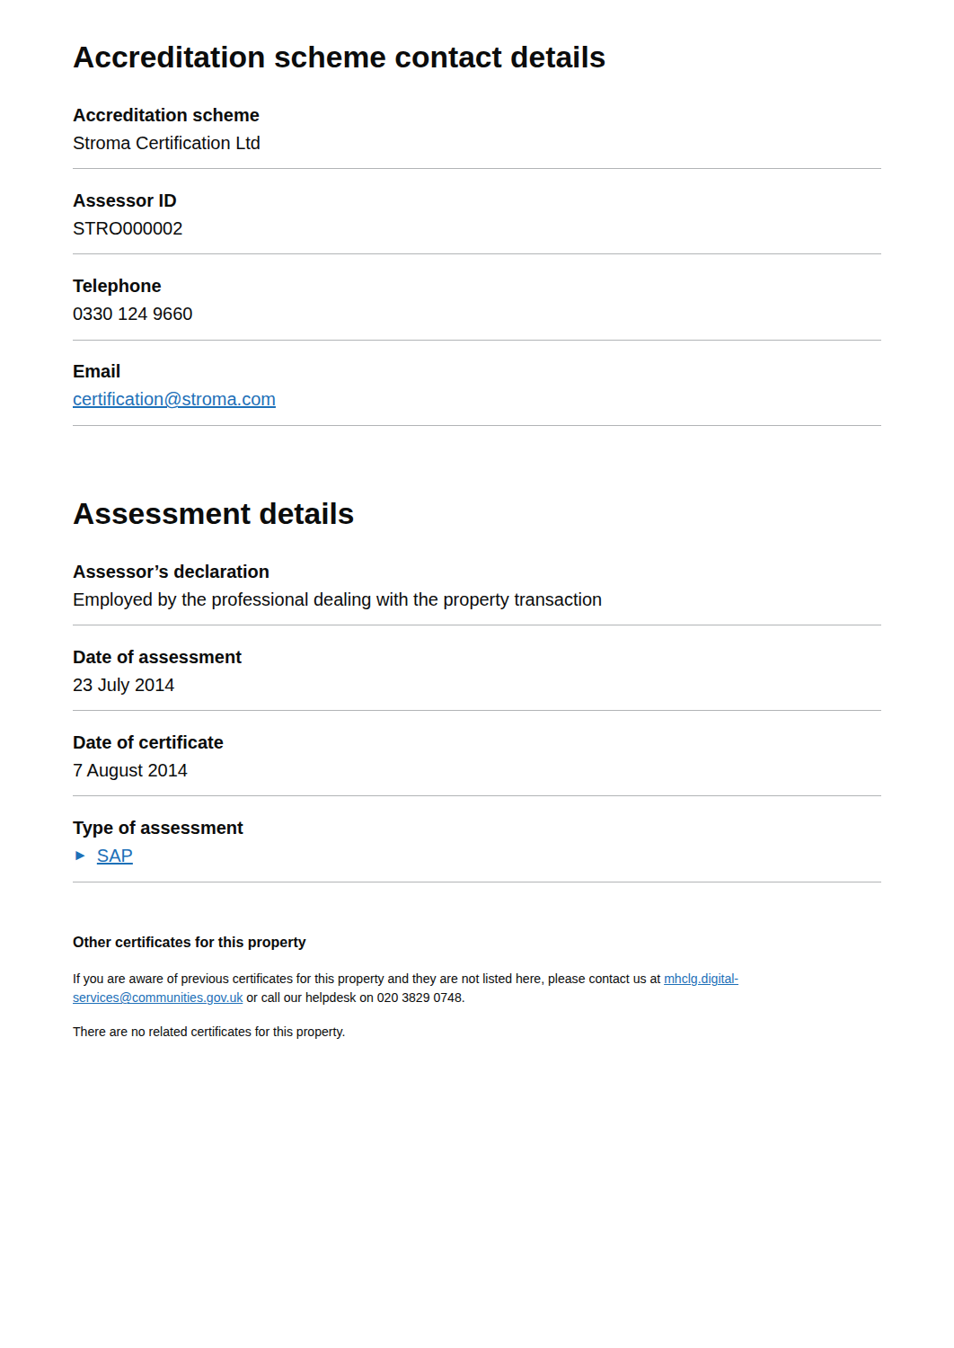Accreditation scheme contact details
Accreditation scheme
Stroma Certification Ltd
Assessor ID
STRO000002
Telephone
0330 124 9660
Email
certification@stroma.com
Assessment details
Assessor’s declaration
Employed by the professional dealing with the property transaction
Date of assessment
23 July 2014
Date of certificate
7 August 2014
Type of assessment
► SAP
Other certificates for this property
If you are aware of previous certificates for this property and they are not listed here, please contact us at mhclg.digital-services@communities.gov.uk or call our helpdesk on 020 3829 0748.
There are no related certificates for this property.